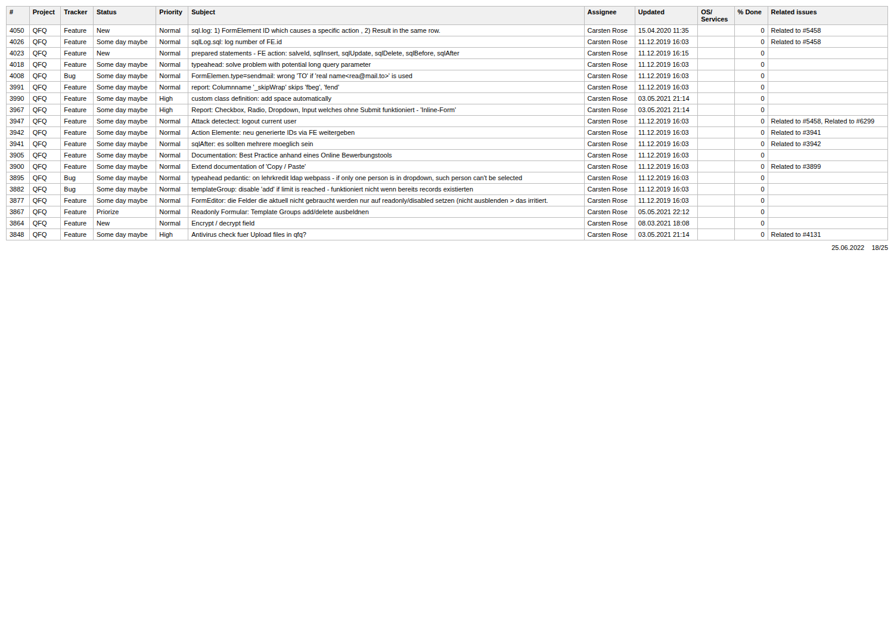| # | Project | Tracker | Status | Priority | Subject | Assignee | Updated | OS/ Services | % Done | Related issues |
| --- | --- | --- | --- | --- | --- | --- | --- | --- | --- | --- |
| 4050 | QFQ | Feature | New | Normal | sql.log: 1) FormElement ID which causes a specific action , 2) Result in the same row. | Carsten Rose | 15.04.2020 11:35 | | 0 | Related to #5458 |
| 4026 | QFQ | Feature | Some day maybe | Normal | sqlLog.sql: log number of FE.id | Carsten Rose | 11.12.2019 16:03 | | 0 | Related to #5458 |
| 4023 | QFQ | Feature | New | Normal | prepared statements - FE action: salveId, sqlInsert, sqlUpdate, sqlDelete, sqlBefore, sqlAfter | Carsten Rose | 11.12.2019 16:15 | | 0 | |
| 4018 | QFQ | Feature | Some day maybe | Normal | typeahead: solve problem with potential long query parameter | Carsten Rose | 11.12.2019 16:03 | | 0 | |
| 4008 | QFQ | Bug | Some day maybe | Normal | FormElemen.type=sendmail: wrong 'TO' if 'real name<rea@mail.to>' is used | Carsten Rose | 11.12.2019 16:03 | | 0 | |
| 3991 | QFQ | Feature | Some day maybe | Normal | report: Columnname '_skipWrap' skips 'fbeg', 'fend' | Carsten Rose | 11.12.2019 16:03 | | 0 | |
| 3990 | QFQ | Feature | Some day maybe | High | custom class definition: add space automatically | Carsten Rose | 03.05.2021 21:14 | | 0 | |
| 3967 | QFQ | Feature | Some day maybe | High | Report: Checkbox, Radio, Dropdown, Input welches ohne Submit funktioniert - 'Inline-Form' | Carsten Rose | 03.05.2021 21:14 | | 0 | |
| 3947 | QFQ | Feature | Some day maybe | Normal | Attack detectect: logout current user | Carsten Rose | 11.12.2019 16:03 | | 0 | Related to #5458, Related to #6299 |
| 3942 | QFQ | Feature | Some day maybe | Normal | Action Elemente: neu generierte IDs via FE weitergeben | Carsten Rose | 11.12.2019 16:03 | | 0 | Related to #3941 |
| 3941 | QFQ | Feature | Some day maybe | Normal | sqlAfter: es sollten mehrere moeglich sein | Carsten Rose | 11.12.2019 16:03 | | 0 | Related to #3942 |
| 3905 | QFQ | Feature | Some day maybe | Normal | Documentation: Best Practice anhand eines Online Bewerbungstools | Carsten Rose | 11.12.2019 16:03 | | 0 | |
| 3900 | QFQ | Feature | Some day maybe | Normal | Extend documentation of 'Copy / Paste' | Carsten Rose | 11.12.2019 16:03 | | 0 | Related to #3899 |
| 3895 | QFQ | Bug | Some day maybe | Normal | typeahead pedantic: on lehrkredit ldap webpass - if only one person is in dropdown, such person can't be selected | Carsten Rose | 11.12.2019 16:03 | | 0 | |
| 3882 | QFQ | Bug | Some day maybe | Normal | templateGroup: disable 'add' if limit is reached - funktioniert nicht wenn bereits records existierten | Carsten Rose | 11.12.2019 16:03 | | 0 | |
| 3877 | QFQ | Feature | Some day maybe | Normal | FormEditor: die Felder die aktuell nicht gebraucht werden nur auf readonly/disabled setzen (nicht ausblenden > das irritiert. | Carsten Rose | 11.12.2019 16:03 | | 0 | |
| 3867 | QFQ | Feature | Priorize | Normal | Readonly Formular: Template Groups add/delete ausbeldnen | Carsten Rose | 05.05.2021 22:12 | | 0 | |
| 3864 | QFQ | Feature | New | Normal | Encrypt / decrypt field | Carsten Rose | 08.03.2021 18:08 | | 0 | |
| 3848 | QFQ | Feature | Some day maybe | High | Antivirus check fuer Upload files in qfq? | Carsten Rose | 03.05.2021 21:14 | | 0 | Related to #4131 |
25.06.2022 18/25